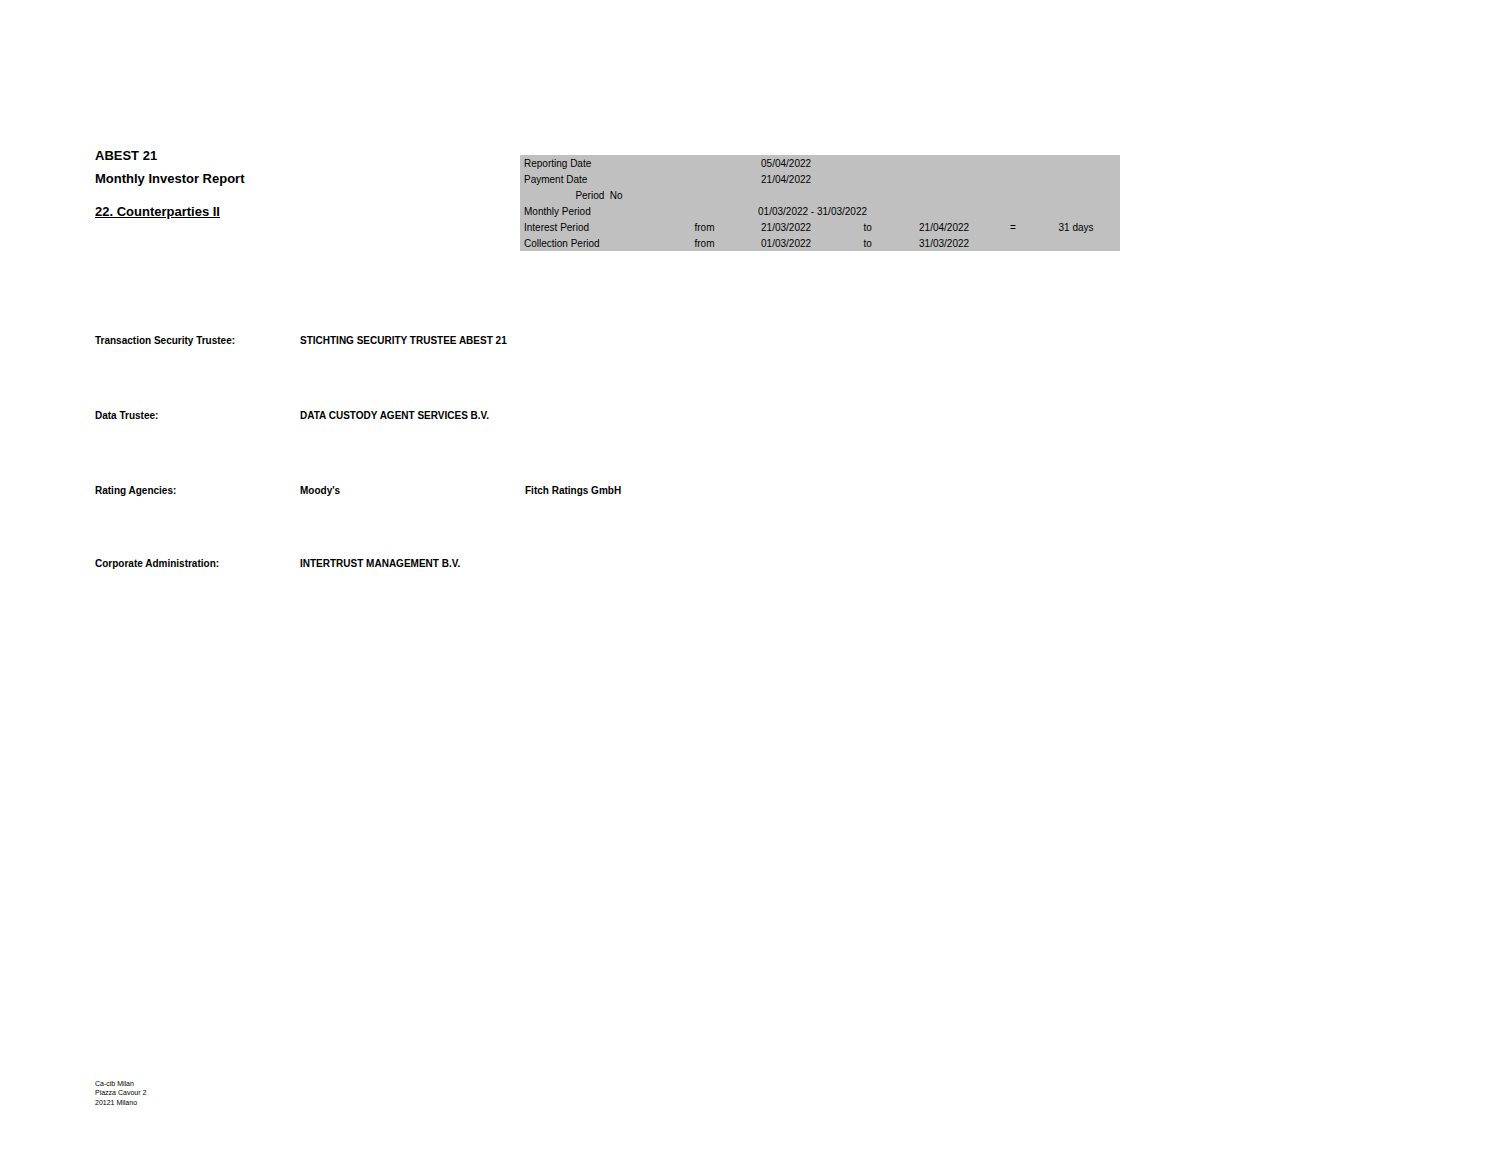ABEST 21
Monthly Investor Report
22. Counterparties II
| Reporting Date | | 05/04/2022 | | | | |
| Payment Date | | 21/04/2022 | | | | |
| Period No | | | | | | |
| Monthly Period | | 01/03/2022 - 31/03/2022 | | | |
| Interest Period | from | 21/03/2022 | to | 21/04/2022 | = | 31 days |
| Collection Period | from | 01/03/2022 | to | 31/03/2022 | | |
Transaction Security Trustee: STICHTING SECURITY TRUSTEE ABEST 21
Data Trustee: DATA CUSTODY AGENT SERVICES B.V.
Rating Agencies: Moody's Fitch Ratings GmbH
Corporate Administration: INTERTRUST MANAGEMENT B.V.
Ca-cib Milan
Piazza Cavour 2
20121 Milano